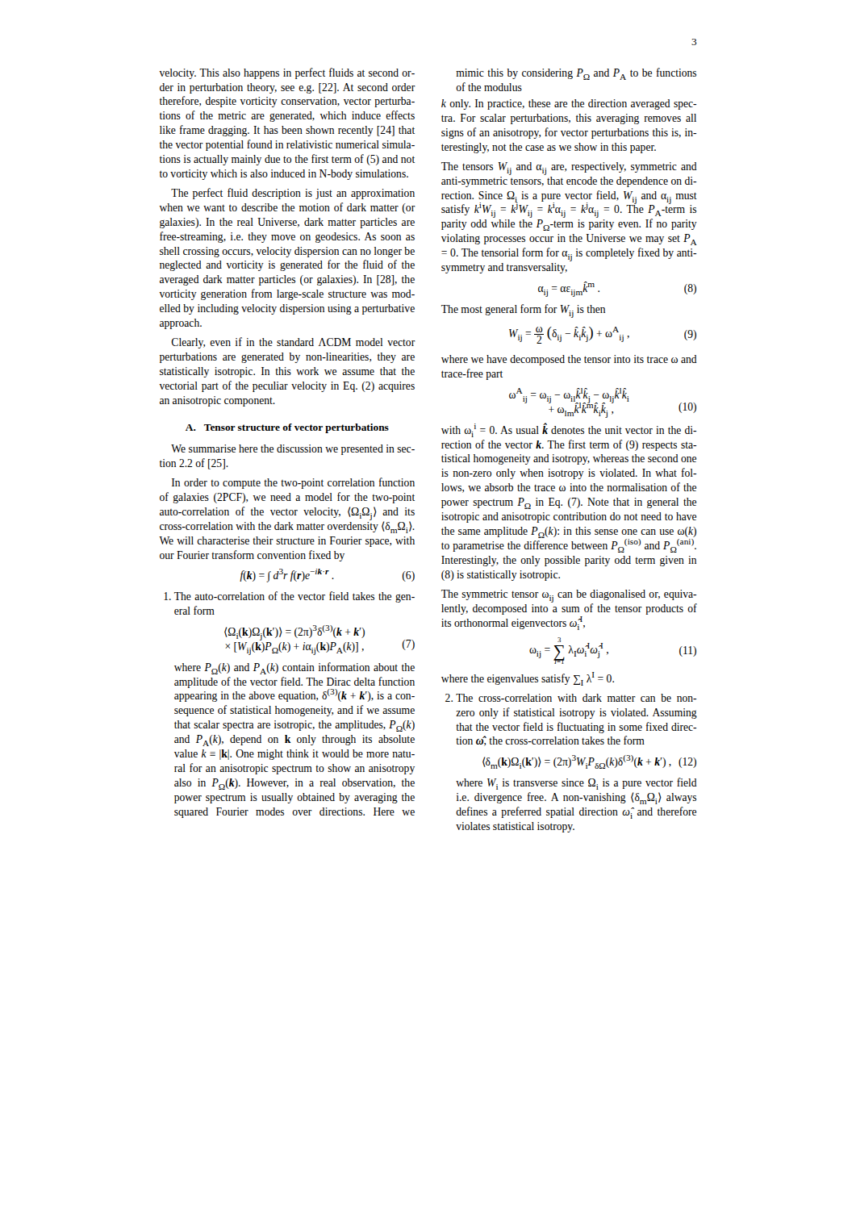3
velocity. This also happens in perfect fluids at second order in perturbation theory, see e.g. [22]. At second order therefore, despite vorticity conservation, vector perturbations of the metric are generated, which induce effects like frame dragging. It has been shown recently [24] that the vector potential found in relativistic numerical simulations is actually mainly due to the first term of (5) and not to vorticity which is also induced in N-body simulations.
The perfect fluid description is just an approximation when we want to describe the motion of dark matter (or galaxies). In the real Universe, dark matter particles are free-streaming, i.e. they move on geodesics. As soon as shell crossing occurs, velocity dispersion can no longer be neglected and vorticity is generated for the fluid of the averaged dark matter particles (or galaxies). In [28], the vorticity generation from large-scale structure was modelled by including velocity dispersion using a perturbative approach.
Clearly, even if in the standard ΛCDM model vector perturbations are generated by non-linearities, they are statistically isotropic. In this work we assume that the vectorial part of the peculiar velocity in Eq. (2) acquires an anisotropic component.
A. Tensor structure of vector perturbations
We summarise here the discussion we presented in section 2.2 of [25].
In order to compute the two-point correlation function of galaxies (2PCF), we need a model for the two-point auto-correlation of the vector velocity, ⟨ΩiΩj⟩ and its cross-correlation with the dark matter overdensity ⟨δmΩi⟩. We will characterise their structure in Fourier space, with our Fourier transform convention fixed by
f(k) = ∫ d3r f(r)e−ik·r . (6)
The auto-correlation of the vector field takes the general form
⟨Ωi(k)Ωj(k′)⟩ = (2π)3δ(3)(k + k′) × [Wij(k)PΩ(k) + iαij(k)PA(k)] , (7)
where PΩ(k) and PA(k) contain information about the amplitude of the vector field. The Dirac delta function appearing in the above equation, δ(3)(k + k′), is a consequence of statistical homogeneity, and if we assume that scalar spectra are isotropic, the amplitudes, PΩ(k) and PA(k), depend on k only through its absolute value k ≡ |k|. One might think it would be more natural for an anisotropic spectrum to show an anisotropy also in PΩ(k). However, in a real observation, the power spectrum is usually obtained by averaging the squared Fourier modes over directions. Here we mimic this by considering PΩ and PA to be functions of the modulus
k only. In practice, these are the direction averaged spectra. For scalar perturbations, this averaging removes all signs of an anisotropy, for vector perturbations this is, interestingly, not the case as we show in this paper.
The tensors Wij and αij are, respectively, symmetric and anti-symmetric tensors, that encode the dependence on direction. Since Ωi is a pure vector field, Wij and αij must satisfy kiWij = kjWij = kiαij = kjαij = 0. The PA-term is parity odd while the PΩ-term is parity even. If no parity violating processes occur in the Universe we may set PA = 0. The tensorial form for αij is completely fixed by anti-symmetry and transversality,
αij = αεijmk̂m . (8)
The most general form for Wij is then
Wij = ω 2 (δij − k̂ik̂j) + ωAij , (9)
where we have decomposed the tensor into its trace ω and trace-free part
ωAij = ωij − ωilk̂lk̂j − ωljk̂lk̂i + ωlmk̂lk̂mk̂ik̂j , (10)
with ωii = 0. As usual k̂ denotes the unit vector in the direction of the vector k. The first term of (9) respects statistical homogeneity and isotropy, whereas the second one is non-zero only when isotropy is violated. In what follows, we absorb the trace ω into the normalisation of the power spectrum PΩ in Eq. (7). Note that in general the isotropic and anisotropic contribution do not need to have the same amplitude PΩ(k): in this sense one can use ω(k) to parametrise the difference between PΩ(iso) and PΩ(ani). Interestingly, the only possible parity odd term given in (8) is statistically isotropic.
The symmetric tensor ωij can be diagonalised or, equivalently, decomposed into a sum of the tensor products of its orthonormal eigenvectors ω̂iI,
ωij = 3∑I=1 λIω̂iIω̂jI , (11)
where the eigenvalues satisfy ∑I λI = 0.
The cross-correlation with dark matter can be non-zero only if statistical isotropy is violated. Assuming that the vector field is fluctuating in some fixed direction ω̂, the cross-correlation takes the form
⟨δm(k)Ωi(k′)⟩ = (2π)3WiPδΩ(k)δ(3)(k + k′) , (12)
where Wi is transverse since Ωi is a pure vector field i.e. divergence free. A non-vanishing ⟨δmΩi⟩ always defines a preferred spatial direction ω̂i and therefore violates statistical isotropy.